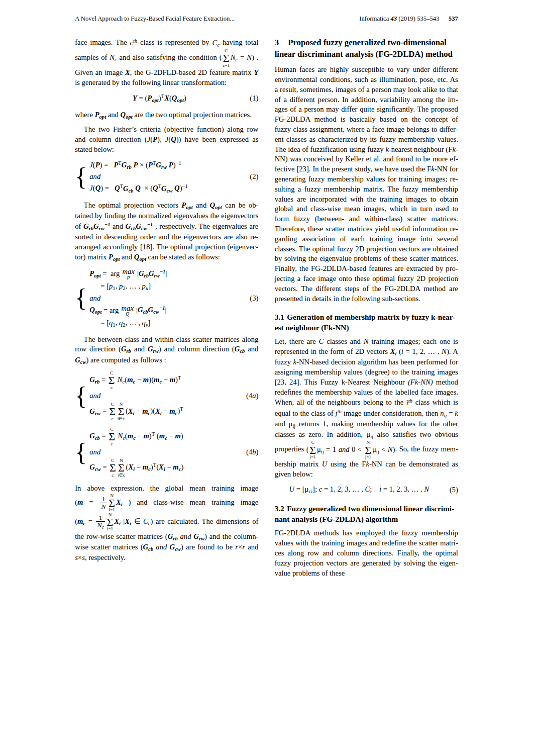A Novel Approach to Fuzzy-Based Facial Feature Extraction...
Informatica 43 (2019) 535–543 537
face images. The cth class is represented by Cc having total samples of Nc and also satisfying the condition (CΣc=1 Nc = N) . Given an image X, the G-2DFLD-based 2D feature matrix Y is generated by the following linear transformation:
Y = (Popt)TX(Qopt)
(1)
where Popt and Qopt are the two optimal projection matrices.
The two Fisher’s criteria (objective function) along row and column direction (J(P), J(Q)) have been expressed as stated below:
{
J(P) = PTGrb P × (PTGrw P)−1
and
J(Q) = QTGcb Q × (QTGcw Q)−1
(2)
The optimal projection vectors Popt and Qopt can be obtained by finding the normalized eigenvalues the eigenvectors of Grb Grw−1 and Gcb Gcw−1 , respectively. The eigenvalues are sorted in descending order and the eigenvectors are also rearranged accordingly [18]. The optimal projection (eigenvector) matrix Popt and Qopt can be stated as follows:
{
Popt = arg max P |Grb Grw−1|
= [p 1, p 2, … , pu]
and
Qopt = arg max Q |Gcb Gcw−1|
= [q 1, q 2, … , qv]
(3)
The between-class and within-class scatter matrices along row direction (Grb and Grw) and column direction (Gcb and Gcw) are computed as follows :
{
Grb = CΣc Nc(mc − m)(mc − m)T
and
Grw = CΣc NΣi∈c(Xi − mc)(Xi − mc)T
(4a)
{
Gcb = CΣc Nc(mc − m)T (mc − m)
and
Gcw = CΣc NΣi∈c(Xi − mc)T(Xi − mc)
(4b)
In above expression, the global mean training image (m = 1 N NΣi=1 Xi ) and class-wise mean training image (mc = 1 Nc NΣi=1 Xi |Xi ∈ Cc) are calculated. The dimensions of the row-wise scatter matrices (Grb and Grw) and the column-wise scatter matrices (Gcb and Gcw) are found to be r×r and s×s, respectively.
3 Proposed fuzzy generalized two-dimensional linear discriminant analysis (FG-2DLDA) method
Human faces are highly susceptible to vary under different environmental conditions, such as illumination, pose, etc. As a result, sometimes, images of a person may look alike to that of a different person. In addition, variability among the images of a person may differ quite significantly. The proposed FG-2DLDA method is basically based on the concept of fuzzy class assignment, where a face image belongs to different classes as characterized by its fuzzy membership values. The idea of fuzzification using fuzzy k-nearest neighbour (Fk-NN) was conceived by Keller et al. and found to be more effective [23]. In the present study, we have used the Fk-NN for generating fuzzy membership values for training images; resulting a fuzzy membership matrix. The fuzzy membership values are incorporated with the training images to obtain global and class-wise mean images, which in turn used to form fuzzy (between- and within-class) scatter matrices. Therefore, these scatter matrices yield useful information regarding association of each training image into several classes. The optimal fuzzy 2D projection vectors are obtained by solving the eigenvalue problems of these scatter matrices. Finally, the FG-2DLDA-based features are extracted by projecting a face image onto these optimal fuzzy 2D projection vectors. The different steps of the FG-2DLDA method are presented in details in the following sub-sections.
3.1 Generation of membership matrix by fuzzy k-nearest neighbour (Fk-NN)
Let, there are C classes and N training images; each one is represented in the form of 2D vectors Xi (i = 1, 2, … , N). A fuzzy k-NN-based decision algorithm has been performed for assigning membership values (degree) to the training images [23, 24]. This Fuzzy k-Nearest Neighbour (Fk-NN) method redefines the membership values of the labelled face images. When, all of the neighbours belong to the ith class which is equal to the class of jth image under consideration, then nij = k and μij returns 1, making membership values for the other classes as zero. In addition, μij also satisfies two obvious properties (CΣi=1μij = 1 and 0 < NΣj=1μij < N). So, the fuzzy membership matrix U using the Fk-NN can be demonstrated as given below:
U = [μci]; c = 1, 2, 3, … , C; i = 1, 2, 3, … , N
(5)
3.2 Fuzzy generalized two dimensional linear discriminant analysis (FG-2DLDA) algorithm
FG-2DLDA methods has employed the fuzzy membership values with the training images and redefine the scatter matrices along row and column directions. Finally, the optimal fuzzy projection vectors are generated by solving the eigenvalue problems of these